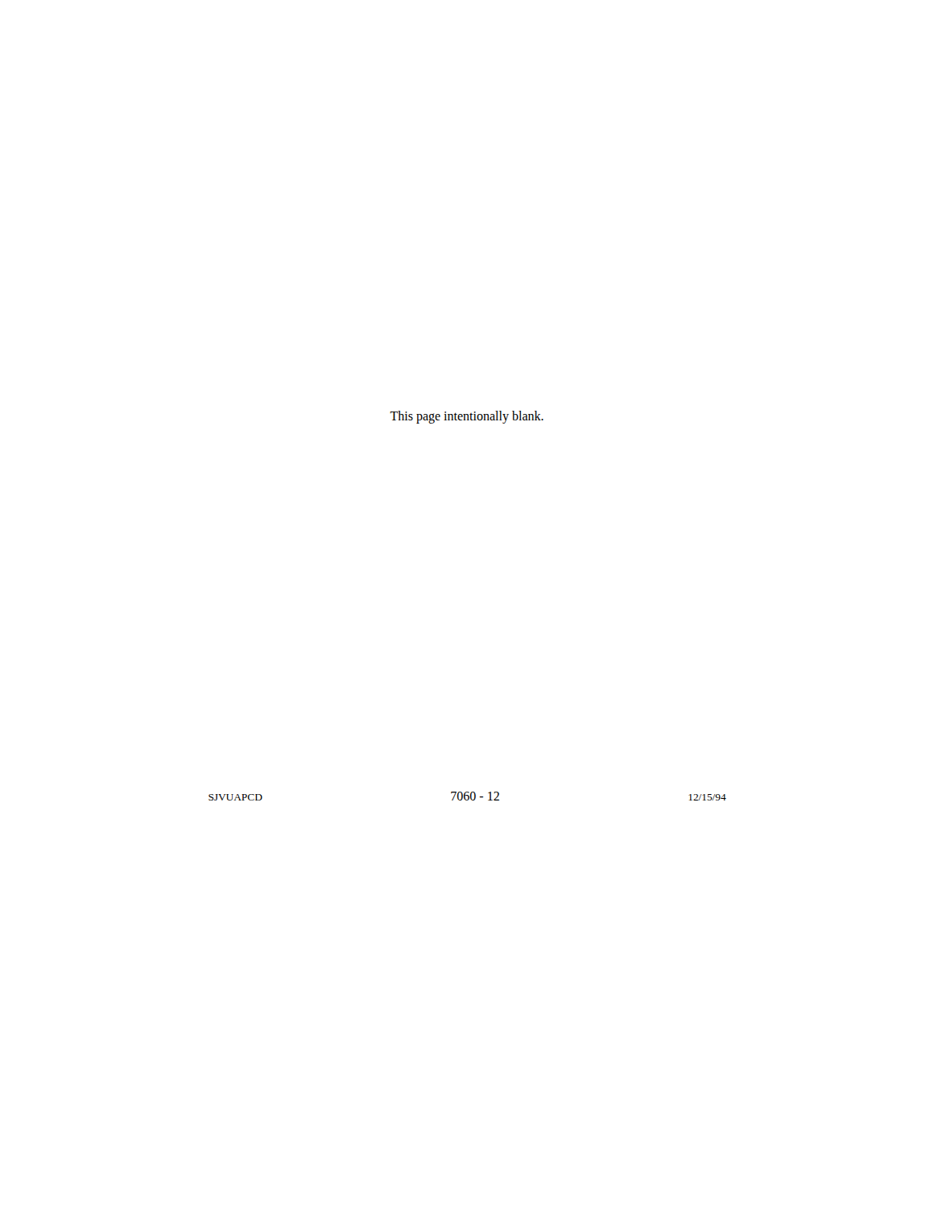This page intentionally blank.
SJVUAPCD
7060 - 12
12/15/94